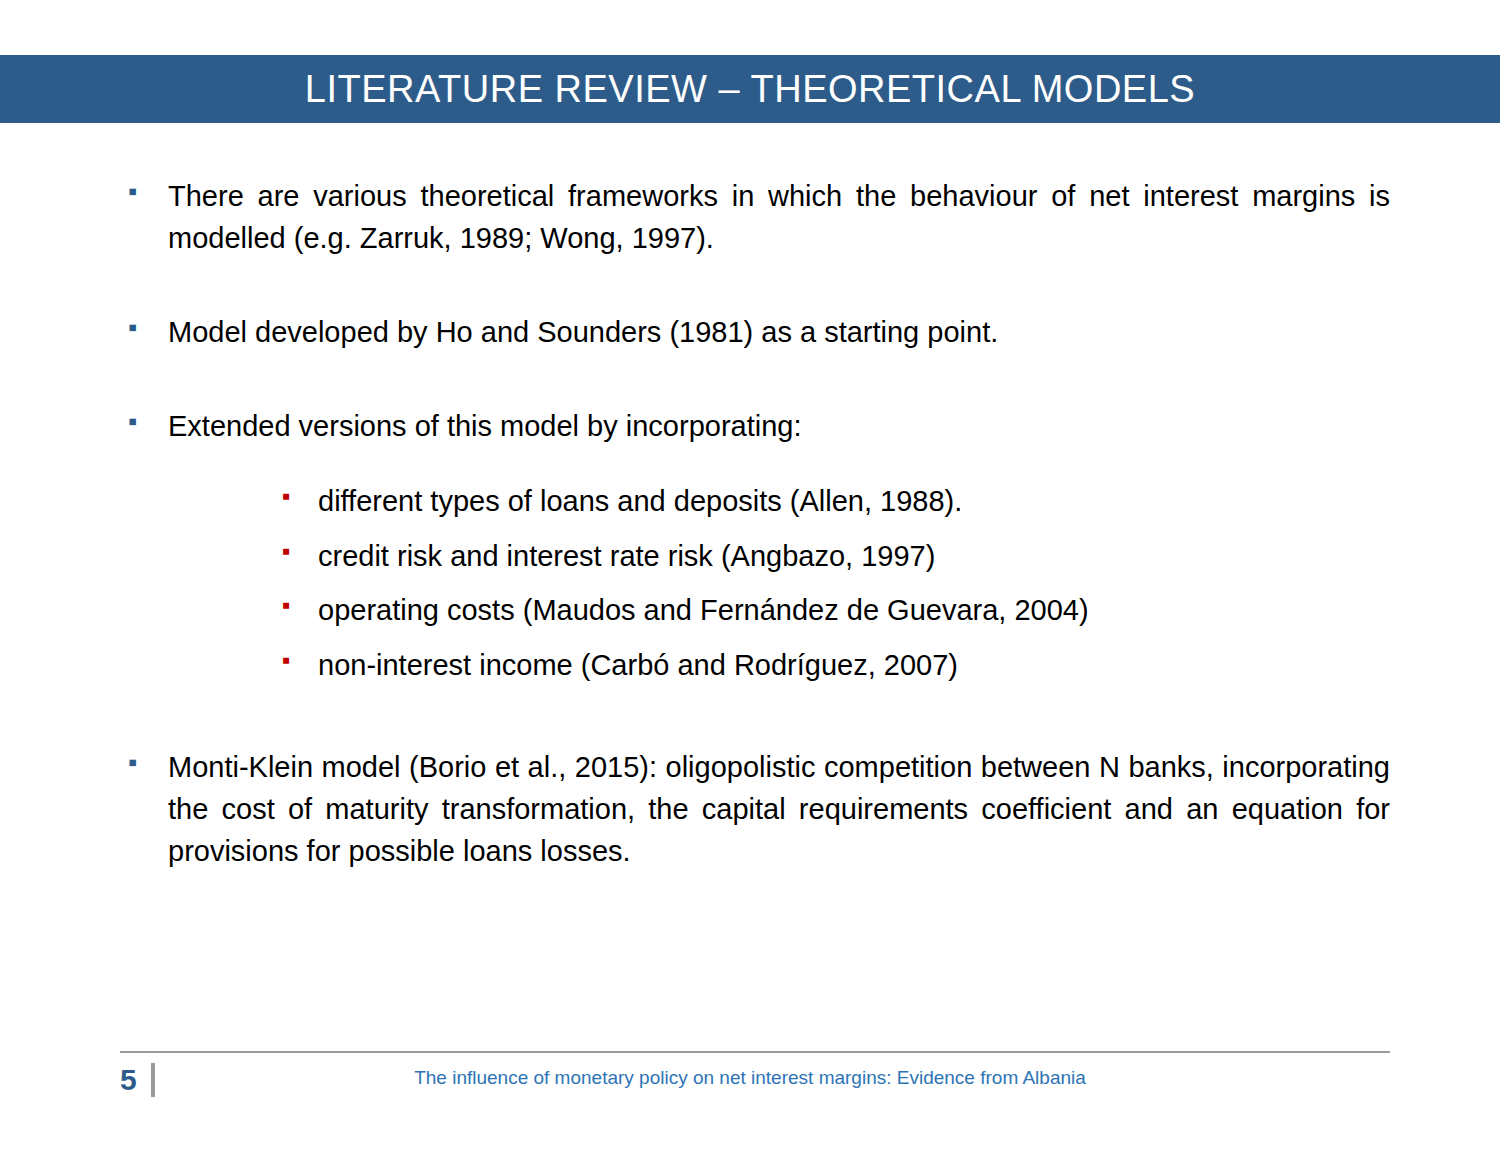LITERATURE REVIEW – THEORETICAL MODELS
There are various theoretical frameworks in which the behaviour of net interest margins is modelled (e.g. Zarruk, 1989; Wong, 1997).
Model developed by Ho and Sounders (1981) as a starting point.
Extended versions of this model by incorporating:
different types of loans and deposits (Allen, 1988).
credit risk and interest rate risk (Angbazo, 1997)
operating costs (Maudos and Fernández de Guevara, 2004)
non-interest income (Carbó and Rodríguez, 2007)
Monti-Klein model (Borio et al., 2015): oligopolistic competition between N banks, incorporating the cost of maturity transformation, the capital requirements coefficient and an equation for provisions for possible loans losses.
5
The influence of monetary policy on net interest margins: Evidence from Albania